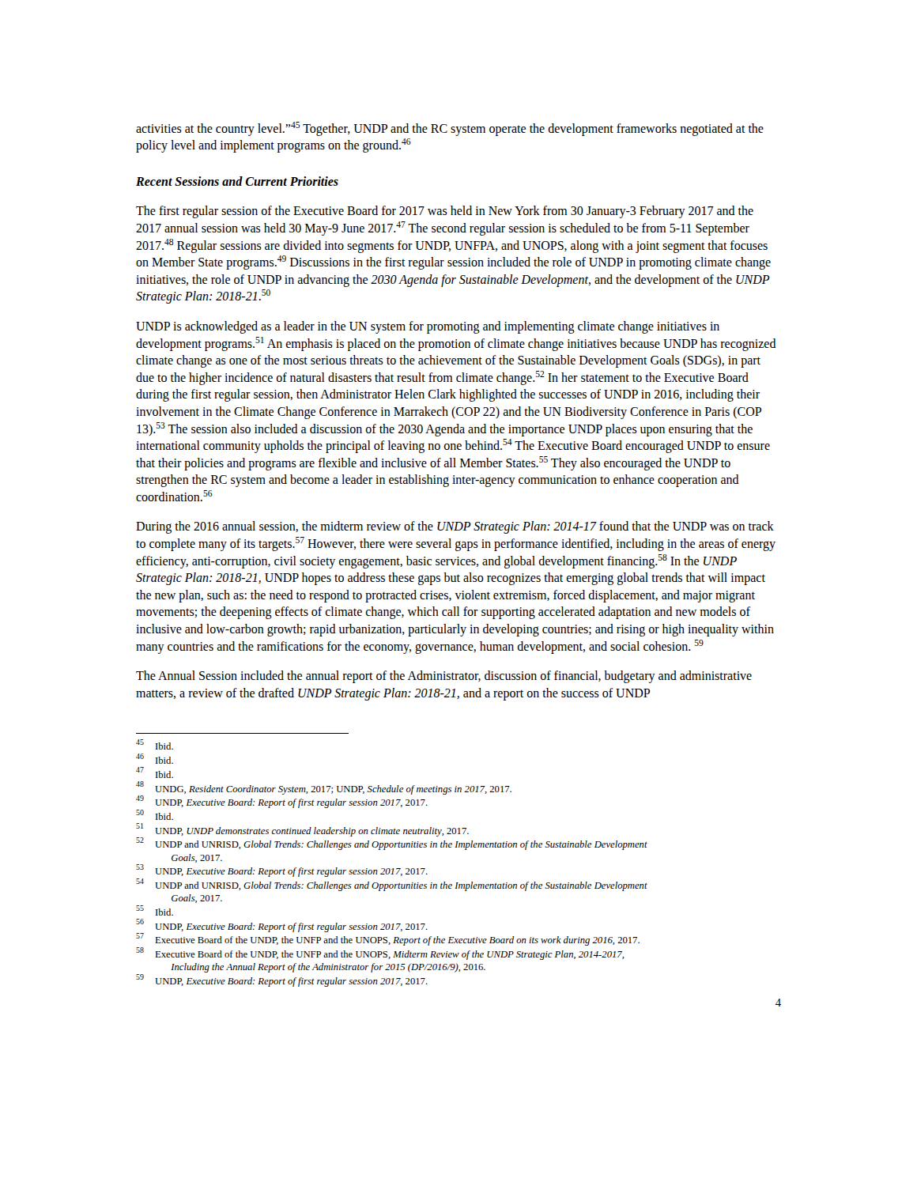activities at the country level.”45 Together, UNDP and the RC system operate the development frameworks negotiated at the policy level and implement programs on the ground.46
Recent Sessions and Current Priorities
The first regular session of the Executive Board for 2017 was held in New York from 30 January-3 February 2017 and the 2017 annual session was held 30 May-9 June 2017.47 The second regular session is scheduled to be from 5-11 September 2017.48 Regular sessions are divided into segments for UNDP, UNFPA, and UNOPS, along with a joint segment that focuses on Member State programs.49 Discussions in the first regular session included the role of UNDP in promoting climate change initiatives, the role of UNDP in advancing the 2030 Agenda for Sustainable Development, and the development of the UNDP Strategic Plan: 2018-21.50
UNDP is acknowledged as a leader in the UN system for promoting and implementing climate change initiatives in development programs.51 An emphasis is placed on the promotion of climate change initiatives because UNDP has recognized climate change as one of the most serious threats to the achievement of the Sustainable Development Goals (SDGs), in part due to the higher incidence of natural disasters that result from climate change.52 In her statement to the Executive Board during the first regular session, then Administrator Helen Clark highlighted the successes of UNDP in 2016, including their involvement in the Climate Change Conference in Marrakech (COP 22) and the UN Biodiversity Conference in Paris (COP 13).53 The session also included a discussion of the 2030 Agenda and the importance UNDP places upon ensuring that the international community upholds the principal of leaving no one behind.54 The Executive Board encouraged UNDP to ensure that their policies and programs are flexible and inclusive of all Member States.55 They also encouraged the UNDP to strengthen the RC system and become a leader in establishing inter-agency communication to enhance cooperation and coordination.56
During the 2016 annual session, the midterm review of the UNDP Strategic Plan: 2014-17 found that the UNDP was on track to complete many of its targets.57 However, there were several gaps in performance identified, including in the areas of energy efficiency, anti-corruption, civil society engagement, basic services, and global development financing.58 In the UNDP Strategic Plan: 2018-21, UNDP hopes to address these gaps but also recognizes that emerging global trends that will impact the new plan, such as: the need to respond to protracted crises, violent extremism, forced displacement, and major migrant movements; the deepening effects of climate change, which call for supporting accelerated adaptation and new models of inclusive and low-carbon growth; rapid urbanization, particularly in developing countries; and rising or high inequality within many countries and the ramifications for the economy, governance, human development, and social cohesion. 59
The Annual Session included the annual report of the Administrator, discussion of financial, budgetary and administrative matters, a review of the drafted UNDP Strategic Plan: 2018-21, and a report on the success of UNDP
Ibid.
Ibid.
Ibid.
UNDG, Resident Coordinator System, 2017; UNDP, Schedule of meetings in 2017, 2017.
UNDP, Executive Board: Report of first regular session 2017, 2017.
Ibid.
UNDP, UNDP demonstrates continued leadership on climate neutrality, 2017.
UNDP and UNRISD, Global Trends: Challenges and Opportunities in the Implementation of the Sustainable Development Goals, 2017.
UNDP, Executive Board: Report of first regular session 2017, 2017.
UNDP and UNRISD, Global Trends: Challenges and Opportunities in the Implementation of the Sustainable Development Goals, 2017.
Ibid.
UNDP, Executive Board: Report of first regular session 2017, 2017.
Executive Board of the UNDP, the UNFP and the UNOPS, Report of the Executive Board on its work during 2016, 2017.
Executive Board of the UNDP, the UNFP and the UNOPS, Midterm Review of the UNDP Strategic Plan, 2014-2017, Including the Annual Report of the Administrator for 2015 (DP/2016/9), 2016.
UNDP, Executive Board: Report of first regular session 2017, 2017.
4